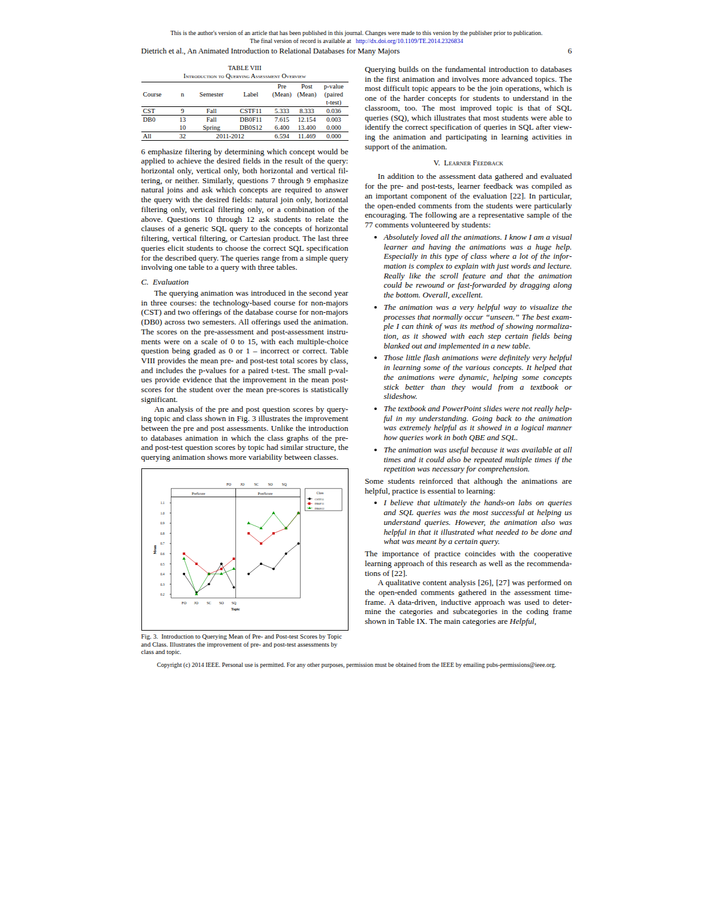This is the author's version of an article that has been published in this journal. Changes were made to this version by the publisher prior to publication.
The final version of record is available at http://dx.doi.org/10.1109/TE.2014.2326834
Dietrich et al., An Animated Introduction to Relational Databases for Many Majors
6
TABLE VIII
Introduction to Querying Assessment Overview
| | | | | Pre | Post | p-value |
| --- | --- | --- | --- | --- | --- | --- |
| Course | n | Semester | Label | (Mean) | (Mean) | (paired |
| | | | | | | t-test) |
| CST | 9 | Fall | CSTF11 | 5.333 | 8.333 | 0.036 |
| DB0 | 13 | Fall | DB0F11 | 7.615 | 12.154 | 0.003 |
| | 10 | Spring | DB0S12 | 6.400 | 13.400 | 0.000 |
| All | 32 | 2011-2012 | 6.594 | 11.469 | 0.000 |
6 emphasize filtering by determining which concept would be applied to achieve the desired fields in the result of the query: horizontal only, vertical only, both horizontal and vertical filtering, or neither. Similarly, questions 7 through 9 emphasize natural joins and ask which concepts are required to answer the query with the desired fields: natural join only, horizontal filtering only, vertical filtering only, or a combination of the above. Questions 10 through 12 ask students to relate the clauses of a generic SQL query to the concepts of horizontal filtering, vertical filtering, or Cartesian product. The last three queries elicit students to choose the correct SQL specification for the described query. The queries range from a simple query involving one table to a query with three tables.
C. Evaluation
The querying animation was introduced in the second year in three courses: the technology-based course for non-majors (CST) and two offerings of the database course for non-majors (DB0) across two semesters. All offerings used the animation. The scores on the pre-assessment and post-assessment instruments were on a scale of 0 to 15, with each multiple-choice question being graded as 0 or 1 – incorrect or correct. Table VIII provides the mean pre- and post-test total scores by class, and includes the p-values for a paired t-test. The small p-values provide evidence that the improvement in the mean post-scores for the student over the mean pre-scores is statistically significant.
An analysis of the pre and post question scores by querying topic and class shown in Fig. 3 illustrates the improvement between the pre and post assessments. Unlike the introduction to databases animation in which the class graphs of the pre- and post-test question scores by topic had similar structure, the querying animation shows more variability between classes.
FO JO SC SO SQ PreScore PostScore Class CSTF11 DB0F11 DB0S12 1.1 1.0 0.9 0.8 0.7 0.6 0.5 0.4 0.3 0.2 Mean FO JO SC SO SQ Topic
Fig. 3. Introduction to Querying Mean of Pre- and Post-test Scores by Topic and Class. Illustrates the improvement of pre- and post-test assessments by class and topic.
Querying builds on the fundamental introduction to databases in the first animation and involves more advanced topics. The most difficult topic appears to be the join operations, which is one of the harder concepts for students to understand in the classroom, too. The most improved topic is that of SQL queries (SQ), which illustrates that most students were able to identify the correct specification of queries in SQL after viewing the animation and participating in learning activities in support of the animation.
V. Learner Feedback
In addition to the assessment data gathered and evaluated for the pre- and post-tests, learner feedback was compiled as an important component of the evaluation [22]. In particular, the open-ended comments from the students were particularly encouraging. The following are a representative sample of the 77 comments volunteered by students:
Absolutely loved all the animations. I know I am a visual learner and having the animations was a huge help. Especially in this type of class where a lot of the information is complex to explain with just words and lecture. Really like the scroll feature and that the animation could be rewound or fast-forwarded by dragging along the bottom. Overall, excellent.
The animation was a very helpful way to visualize the processes that normally occur “unseen.” The best example I can think of was its method of showing normalization, as it showed with each step certain fields being blanked out and implemented in a new table.
Those little flash animations were definitely very helpful in learning some of the various concepts. It helped that the animations were dynamic, helping some concepts stick better than they would from a textbook or slideshow.
The textbook and PowerPoint slides were not really helpful in my understanding. Going back to the animation was extremely helpful as it showed in a logical manner how queries work in both QBE and SQL.
The animation was useful because it was available at all times and it could also be repeated multiple times if the repetition was necessary for comprehension.
Some students reinforced that although the animations are helpful, practice is essential to learning:
I believe that ultimately the hands-on labs on queries and SQL queries was the most successful at helping us understand queries. However, the animation also was helpful in that it illustrated what needed to be done and what was meant by a certain query.
The importance of practice coincides with the cooperative learning approach of this research as well as the recommendations of [22].
A qualitative content analysis [26], [27] was performed on the open-ended comments gathered in the assessment timeframe. A data-driven, inductive approach was used to determine the categories and subcategories in the coding frame shown in Table IX. The main categories are Helpful,
Copyright (c) 2014 IEEE. Personal use is permitted. For any other purposes, permission must be obtained from the IEEE by emailing pubs-permissions@ieee.org.